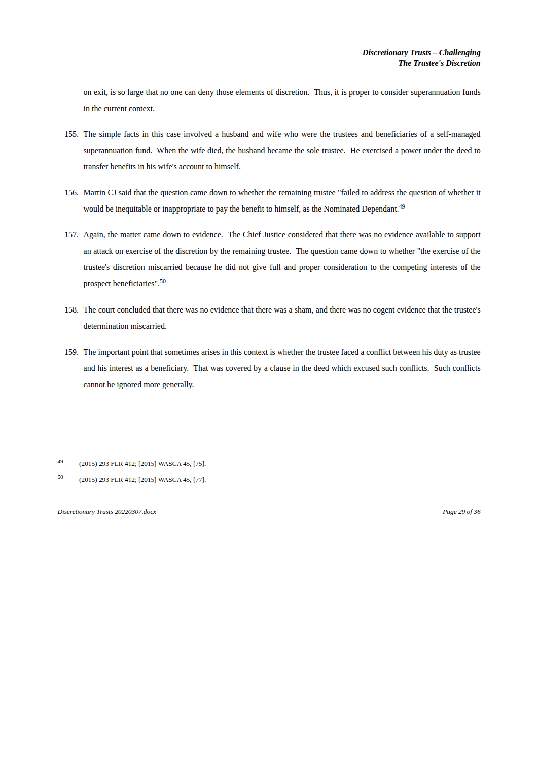Discretionary Trusts – Challenging
The Trustee's Discretion
on exit, is so large that no one can deny those elements of discretion. Thus, it is proper to consider superannuation funds in the current context.
The simple facts in this case involved a husband and wife who were the trustees and beneficiaries of a self-managed superannuation fund. When the wife died, the husband became the sole trustee. He exercised a power under the deed to transfer benefits in his wife's account to himself.
Martin CJ said that the question came down to whether the remaining trustee "failed to address the question of whether it would be inequitable or inappropriate to pay the benefit to himself, as the Nominated Dependant.49
Again, the matter came down to evidence. The Chief Justice considered that there was no evidence available to support an attack on exercise of the discretion by the remaining trustee. The question came down to whether "the exercise of the trustee's discretion miscarried because he did not give full and proper consideration to the competing interests of the prospect beneficiaries".50
The court concluded that there was no evidence that there was a sham, and there was no cogent evidence that the trustee's determination miscarried.
The important point that sometimes arises in this context is whether the trustee faced a conflict between his duty as trustee and his interest as a beneficiary. That was covered by a clause in the deed which excused such conflicts. Such conflicts cannot be ignored more generally.
49(2015) 293 FLR 412; [2015] WASCA 45, [75].
50(2015) 293 FLR 412; [2015] WASCA 45, [77].
Discretionary Trusts 20220307.docx Page 29 of 36